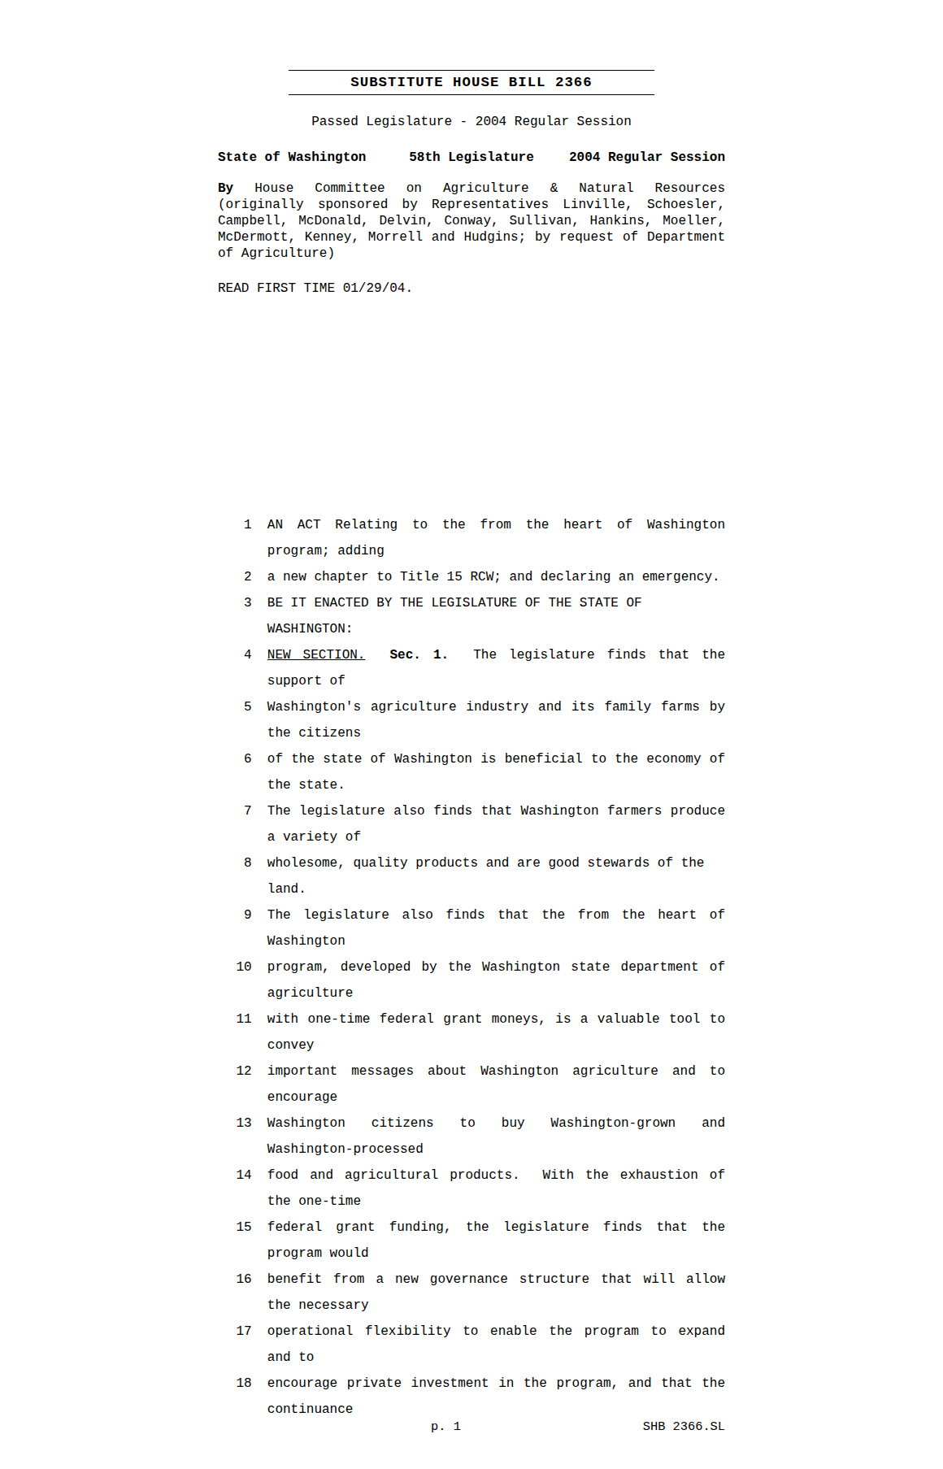SUBSTITUTE HOUSE BILL 2366
Passed Legislature - 2004 Regular Session
State of Washington 58th Legislature 2004 Regular Session
By House Committee on Agriculture & Natural Resources (originally sponsored by Representatives Linville, Schoesler, Campbell, McDonald, Delvin, Conway, Sullivan, Hankins, Moeller, McDermott, Kenney, Morrell and Hudgins; by request of Department of Agriculture)
READ FIRST TIME 01/29/04.
1 AN ACT Relating to the from the heart of Washington program; adding
2 a new chapter to Title 15 RCW; and declaring an emergency.
3 BE IT ENACTED BY THE LEGISLATURE OF THE STATE OF WASHINGTON:
4 NEW SECTION. Sec. 1. The legislature finds that the support of
5 Washington's agriculture industry and its family farms by the citizens
6 of the state of Washington is beneficial to the economy of the state.
7 The legislature also finds that Washington farmers produce a variety of
8 wholesome, quality products and are good stewards of the land.
9 The legislature also finds that the from the heart of Washington
10 program, developed by the Washington state department of agriculture
11 with one-time federal grant moneys, is a valuable tool to convey
12 important messages about Washington agriculture and to encourage
13 Washington citizens to buy Washington-grown and Washington-processed
14 food and agricultural products. With the exhaustion of the one-time
15 federal grant funding, the legislature finds that the program would
16 benefit from a new governance structure that will allow the necessary
17 operational flexibility to enable the program to expand and to
18 encourage private investment in the program, and that the continuance
p. 1 SHB 2366.SL